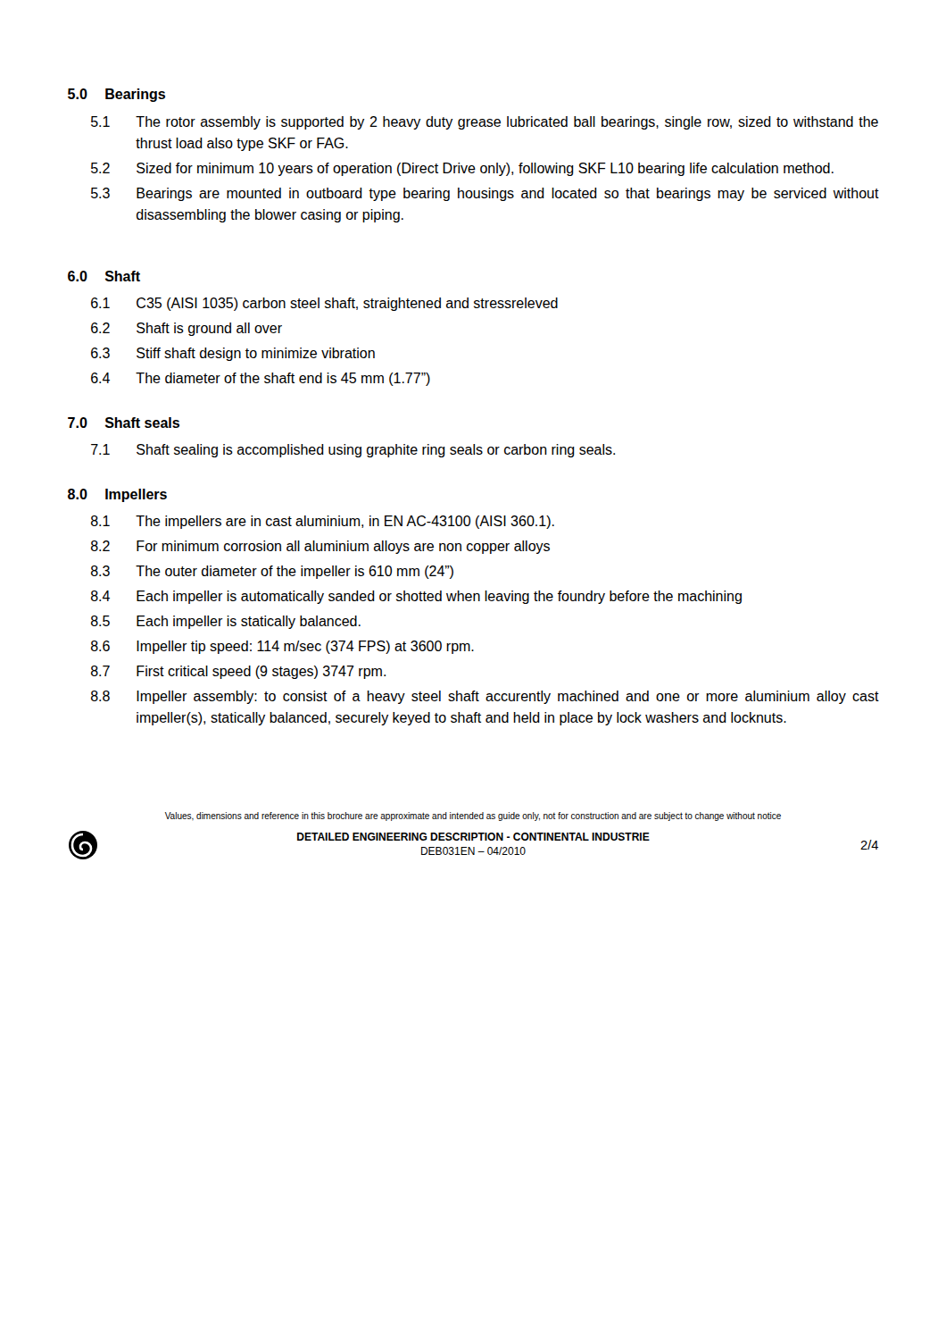5.0 Bearings
5.1 The rotor assembly is supported by 2 heavy duty grease lubricated ball bearings, single row, sized to withstand the thrust load also type SKF or FAG.
5.2 Sized for minimum 10 years of operation (Direct Drive only), following SKF L10 bearing life calculation method.
5.3 Bearings are mounted in outboard type bearing housings and located so that bearings may be serviced without disassembling the blower casing or piping.
6.0 Shaft
6.1 C35 (AISI 1035) carbon steel shaft, straightened and stressreleved
6.2 Shaft is ground all over
6.3 Stiff shaft design to minimize vibration
6.4 The diameter of the shaft end is 45 mm (1.77”)
7.0 Shaft seals
7.1 Shaft sealing is accomplished using graphite ring seals or carbon ring seals.
8.0 Impellers
8.1 The impellers are in cast aluminium, in EN AC-43100 (AISI 360.1).
8.2 For minimum corrosion all aluminium alloys are non copper alloys
8.3 The outer diameter of the impeller is 610 mm (24”)
8.4 Each impeller is automatically sanded or shotted when leaving the foundry before the machining
8.5 Each impeller is statically balanced.
8.6 Impeller tip speed: 114 m/sec (374 FPS) at 3600 rpm.
8.7 First critical speed (9 stages) 3747 rpm.
8.8 Impeller assembly: to consist of a heavy steel shaft accurently machined and one or more aluminium alloy cast impeller(s), statically balanced, securely keyed to shaft and held in place by lock washers and locknuts.
Values, dimensions and reference in this brochure are approximate and intended as guide only, not for construction and are subject to change without notice
DETAILED ENGINEERING DESCRIPTION - CONTINENTAL INDUSTRIE
DEB031EN – 04/2010
2/4